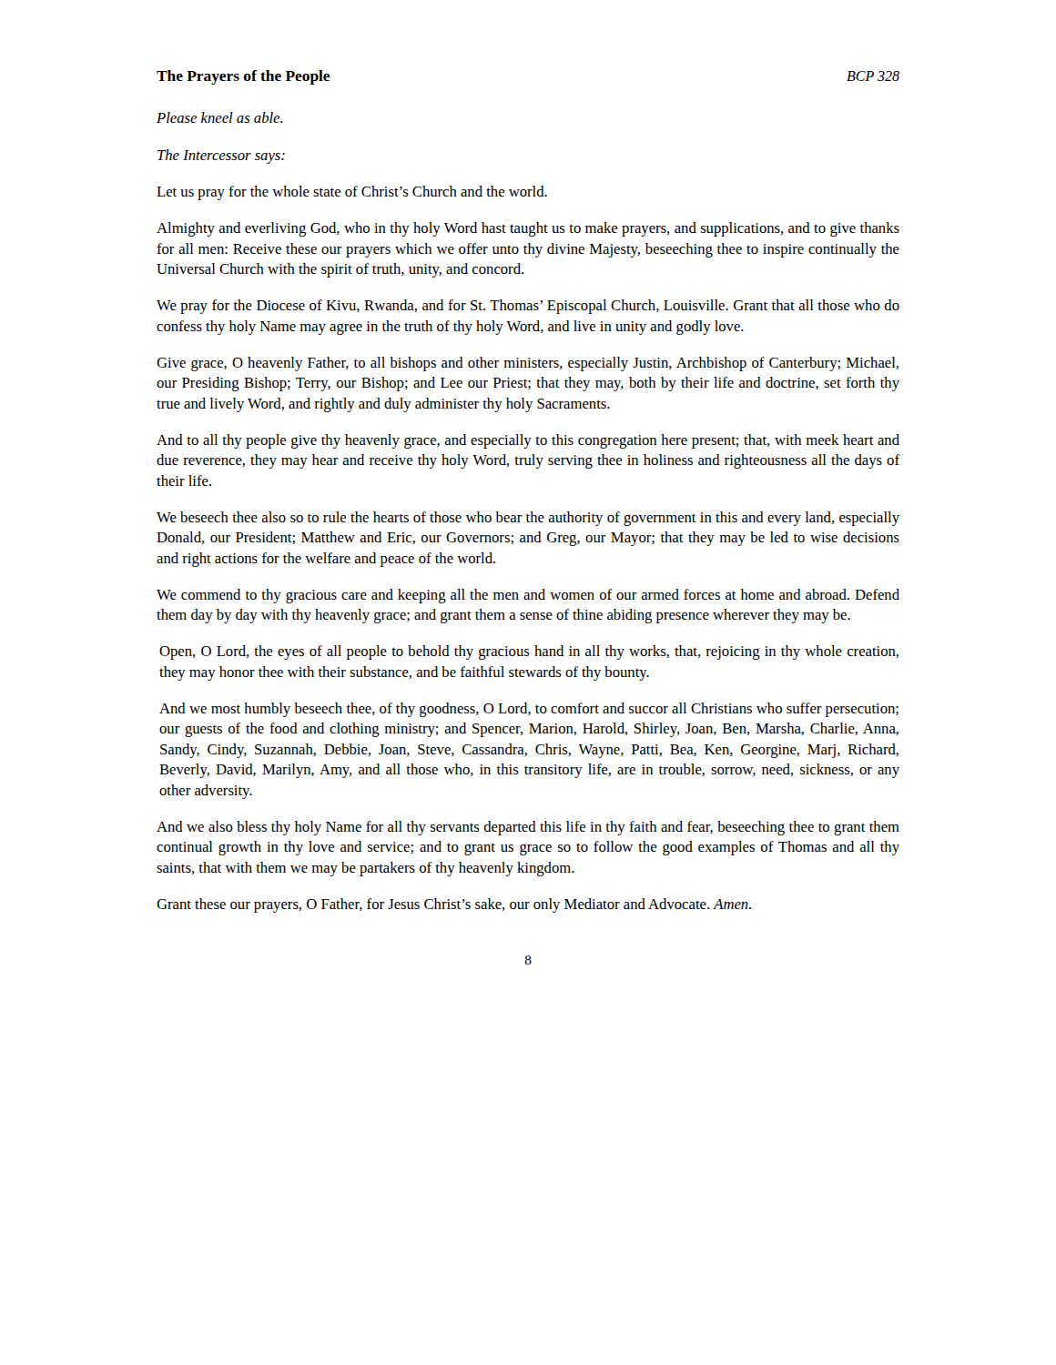The Prayers of the People BCP 328
Please kneel as able.
The Intercessor says:
Let us pray for the whole state of Christ’s Church and the world.
Almighty and everliving God, who in thy holy Word hast taught us to make prayers, and supplications, and to give thanks for all men: Receive these our prayers which we offer unto thy divine Majesty, beseeching thee to inspire continually the Universal Church with the spirit of truth, unity, and concord.
We pray for the Diocese of Kivu, Rwanda, and for St. Thomas’ Episcopal Church, Louisville. Grant that all those who do confess thy holy Name may agree in the truth of thy holy Word, and live in unity and godly love.
Give grace, O heavenly Father, to all bishops and other ministers, especially Justin, Archbishop of Canterbury; Michael, our Presiding Bishop; Terry, our Bishop; and Lee our Priest; that they may, both by their life and doctrine, set forth thy true and lively Word, and rightly and duly administer thy holy Sacraments.
And to all thy people give thy heavenly grace, and especially to this congregation here present; that, with meek heart and due reverence, they may hear and receive thy holy Word, truly serving thee in holiness and righteousness all the days of their life.
We beseech thee also so to rule the hearts of those who bear the authority of government in this and every land, especially Donald, our President; Matthew and Eric, our Governors; and Greg, our Mayor; that they may be led to wise decisions and right actions for the welfare and peace of the world.
We commend to thy gracious care and keeping all the men and women of our armed forces at home and abroad. Defend them day by day with thy heavenly grace; and grant them a sense of thine abiding presence wherever they may be.
Open, O Lord, the eyes of all people to behold thy gracious hand in all thy works, that, rejoicing in thy whole creation, they may honor thee with their substance, and be faithful stewards of thy bounty.
And we most humbly beseech thee, of thy goodness, O Lord, to comfort and succor all Christians who suffer persecution; our guests of the food and clothing ministry; and Spencer, Marion, Harold, Shirley, Joan, Ben, Marsha, Charlie, Anna, Sandy, Cindy, Suzannah, Debbie, Joan, Steve, Cassandra, Chris, Wayne, Patti, Bea, Ken, Georgine, Marj, Richard, Beverly, David, Marilyn, Amy, and all those who, in this transitory life, are in trouble, sorrow, need, sickness, or any other adversity.
And we also bless thy holy Name for all thy servants departed this life in thy faith and fear, beseeching thee to grant them continual growth in thy love and service; and to grant us grace so to follow the good examples of Thomas and all thy saints, that with them we may be partakers of thy heavenly kingdom.
Grant these our prayers, O Father, for Jesus Christ’s sake, our only Mediator and Advocate. Amen.
8